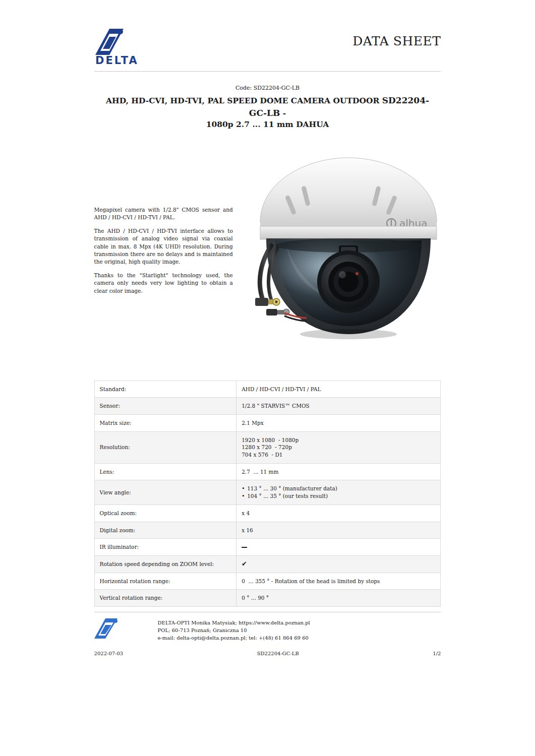DELTA
DATA SHEET
Code: SD22204-GC-LB
AHD, HD-CVI, HD-TVI, PAL SPEED DOME CAMERA OUTDOOR SD22204-GC-LB -
1080p 2.7 ... 11 mm DAHUA
Megapixel camera with 1/2.8" CMOS sensor and AHD / HD-CVI / HD-TVI / PAL.
The AHD / HD-CVI / HD-TVI interface allows to transmission of analog video signal via coaxial cable in max. 8 Mpx (4K UHD) resolution. During transmission there are no delays and is maintained the original, high quality image.
Thanks to the "Starlight" technology used, the camera only needs very low lighting to obtain a clear color image.
alhua TECHNOLOGY
| Standard: | AHD / HD-CVI / HD-TVI / PAL |
| Sensor: | 1/2.8 " STARVIS™ CMOS |
| Matrix size: | 2.1 Mpx |
| Resolution: | 1920 x 1080 - 1080p 1280 x 720 - 720p 704 x 576 - D1 |
| Lens: | 2.7 ... 11 mm |
| View angle: | 113 ° ... 30 ° (manufacturer data) 104 ° ... 35 ° (our tests result) |
| Optical zoom: | x 4 |
| Digital zoom: | x 16 |
| IR illuminator: | |
| Rotation speed depending on ZOOM level: | ✔ |
| Horizontal rotation range: | 0 ... 355 ° - Rotation of the head is limited by stops |
| Vertical rotation range: | 0 ° ... 90 ° |
DELTA-OPTI Monika Matysiak; https://www.delta.poznan.pl
POL; 60-713 Poznań; Graniczna 10
e-mail: delta-opti@delta.poznan.pl; tel: +(48) 61 864 69 60
2022-07-03
SD22204-GC-LB
1/2